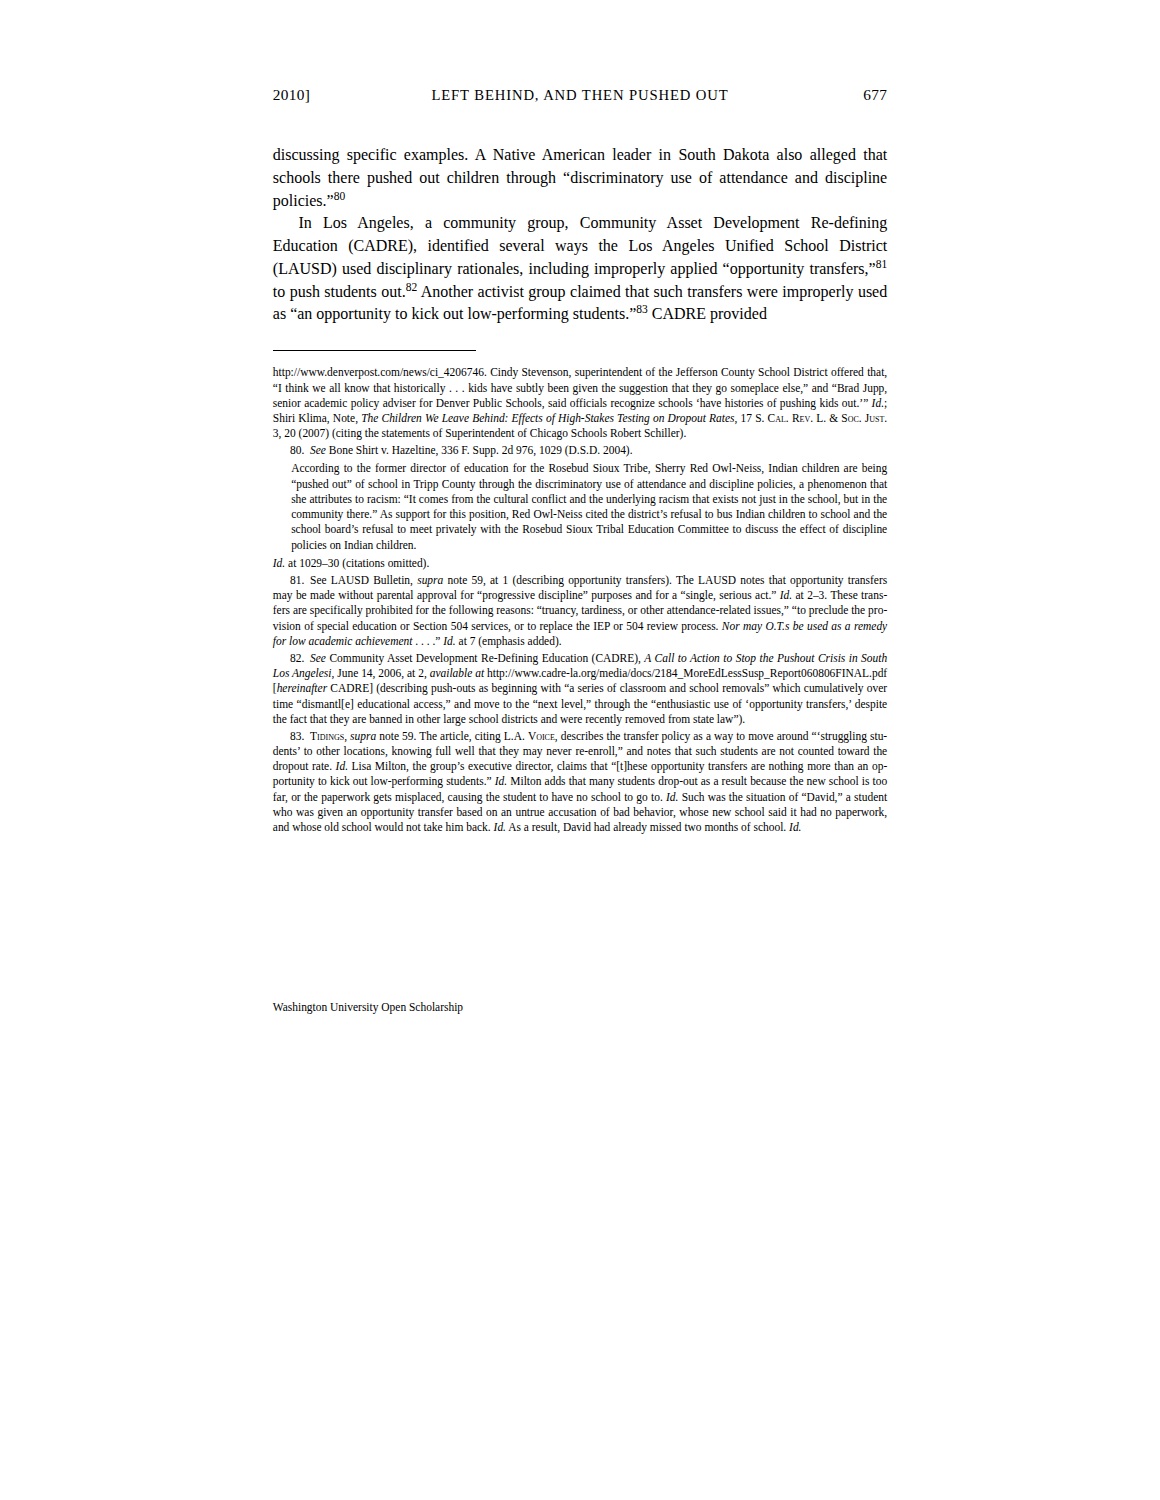2010] Left Behind, and Then Pushed Out 677
discussing specific examples. A Native American leader in South Dakota also alleged that schools there pushed out children through “discriminatory use of attendance and discipline policies.”80
In Los Angeles, a community group, Community Asset Development Re-defining Education (CADRE), identified several ways the Los Angeles Unified School District (LAUSD) used disciplinary rationales, including improperly applied “opportunity transfers,”81 to push students out.82 Another activist group claimed that such transfers were improperly used as “an opportunity to kick out low-performing students.”83 CADRE provided
http://www.denverpost.com/news/ci_4206746. Cindy Stevenson, superintendent of the Jefferson County School District offered that, “I think we all know that historically . . . kids have subtly been given the suggestion that they go someplace else,” and “Brad Jupp, senior academic policy adviser for Denver Public Schools, said officials recognize schools ‘have histories of pushing kids out.’” Id.; Shiri Klima, Note, The Children We Leave Behind: Effects of High-Stakes Testing on Dropout Rates, 17 S. Cal. Rev. L. & Soc. Just. 3, 20 (2007) (citing the statements of Superintendent of Chicago Schools Robert Schiller).
80. See Bone Shirt v. Hazeltine, 336 F. Supp. 2d 976, 1029 (D.S.D. 2004).
According to the former director of education for the Rosebud Sioux Tribe, Sherry Red Owl-Neiss, Indian children are being “pushed out” of school in Tripp County through the discriminatory use of attendance and discipline policies, a phenomenon that she attributes to racism: “It comes from the cultural conflict and the underlying racism that exists not just in the school, but in the community there.” As support for this position, Red Owl-Neiss cited the district’s refusal to bus Indian children to school and the school board’s refusal to meet privately with the Rosebud Sioux Tribal Education Committee to discuss the effect of discipline policies on Indian children.
Id. at 1029–30 (citations omitted).
81. See LAUSD Bulletin, supra note 59, at 1 (describing opportunity transfers). The LAUSD notes that opportunity transfers may be made without parental approval for “progressive discipline” purposes and for a “single, serious act.” Id. at 2–3. These transfers are specifically prohibited for the following reasons: “truancy, tardiness, or other attendance-related issues,” “to preclude the provision of special education or Section 504 services, or to replace the IEP or 504 review process. Nor may O.T.s be used as a remedy for low academic achievement . . . .” Id. at 7 (emphasis added).
82. See Community Asset Development Re-Defining Education (CADRE), A Call to Action to Stop the Pushout Crisis in South Los Angelesi, June 14, 2006, at 2, available at http://www.cadre-la.org/media/docs/2184_MoreEdLessSusp_Report060806FINAL.pdf [hereinafter CADRE] (describing push-outs as beginning with “a series of classroom and school removals” which cumulatively over time “dismantl[e] educational access,” and move to the “next level,” through the “enthusiastic use of ‘opportunity transfers,’ despite the fact that they are banned in other large school districts and were recently removed from state law”).
83. Tidings, supra note 59. The article, citing L.A. Voice, describes the transfer policy as a way to move around “‘struggling students’ to other locations, knowing full well that they may never re-enroll,” and notes that such students are not counted toward the dropout rate. Id. Lisa Milton, the group’s executive director, claims that “[t]hese opportunity transfers are nothing more than an opportunity to kick out low-performing students.” Id. Milton adds that many students drop-out as a result because the new school is too far, or the paperwork gets misplaced, causing the student to have no school to go to. Id. Such was the situation of “David,” a student who was given an opportunity transfer based on an untrue accusation of bad behavior, whose new school said it had no paperwork, and whose old school would not take him back. Id. As a result, David had already missed two months of school. Id.
Washington University Open Scholarship